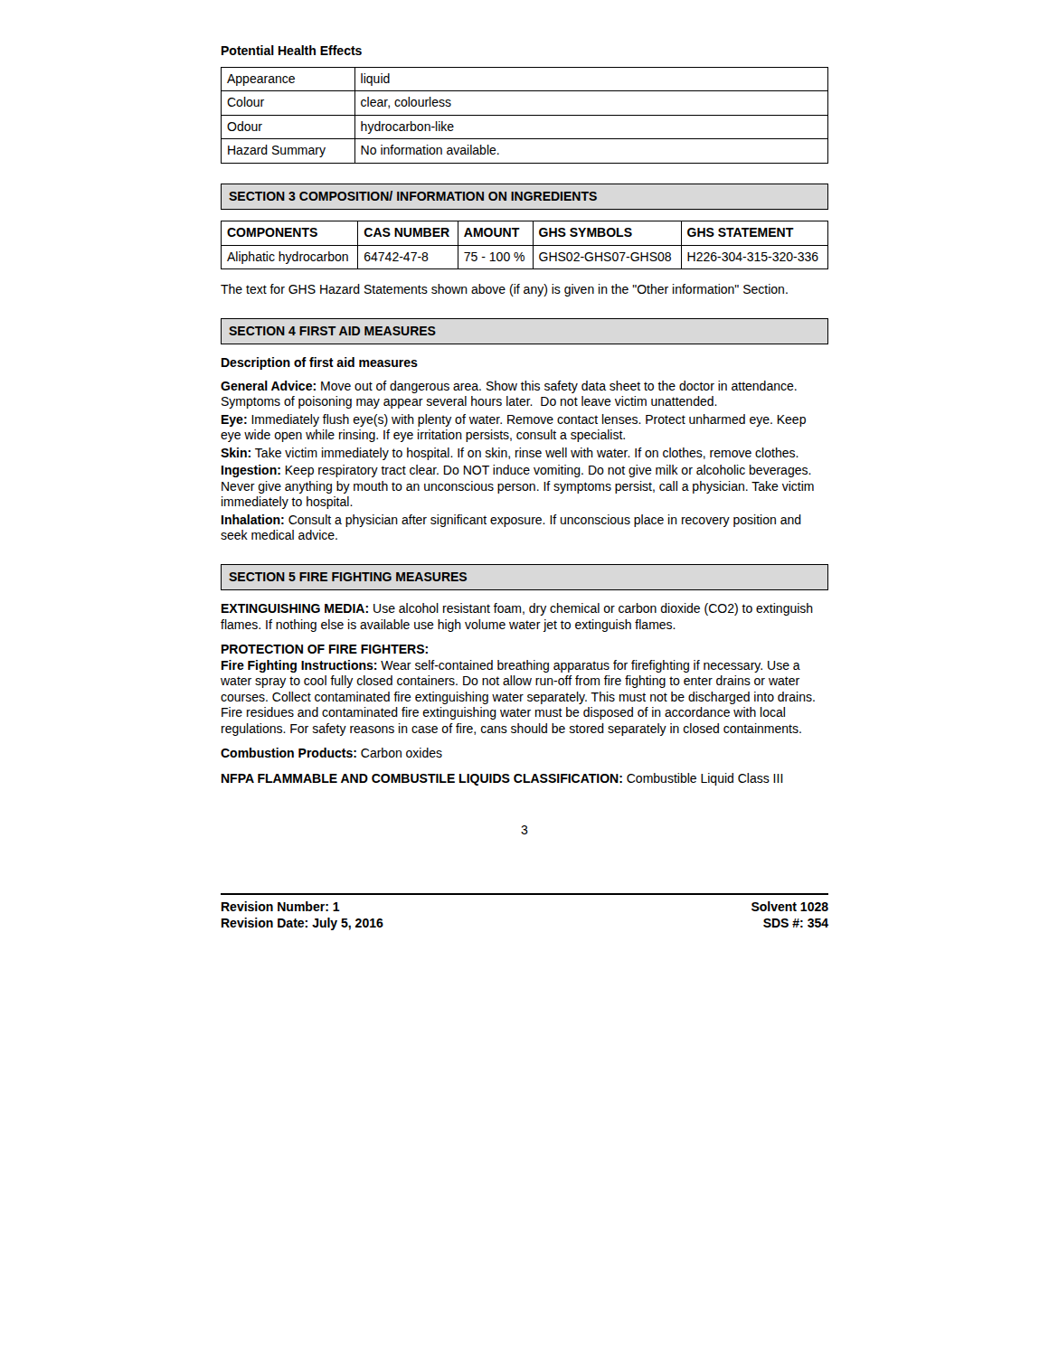Potential Health Effects
| Appearance | liquid |
| Colour | clear, colourless |
| Odour | hydrocarbon-like |
| Hazard Summary | No information available. |
SECTION 3 COMPOSITION/ INFORMATION ON INGREDIENTS
| COMPONENTS | CAS NUMBER | AMOUNT | GHS SYMBOLS | GHS STATEMENT |
| --- | --- | --- | --- | --- |
| Aliphatic hydrocarbon | 64742-47-8 | 75 - 100 % | GHS02-GHS07-GHS08 | H226-304-315-320-336 |
The text for GHS Hazard Statements shown above (if any) is given in the "Other information" Section.
SECTION 4 FIRST AID MEASURES
Description of first aid measures
General Advice: Move out of dangerous area. Show this safety data sheet to the doctor in attendance. Symptoms of poisoning may appear several hours later. Do not leave victim unattended.
Eye: Immediately flush eye(s) with plenty of water. Remove contact lenses. Protect unharmed eye. Keep eye wide open while rinsing. If eye irritation persists, consult a specialist.
Skin: Take victim immediately to hospital. If on skin, rinse well with water. If on clothes, remove clothes.
Ingestion: Keep respiratory tract clear. Do NOT induce vomiting. Do not give milk or alcoholic beverages. Never give anything by mouth to an unconscious person. If symptoms persist, call a physician. Take victim immediately to hospital.
Inhalation: Consult a physician after significant exposure. If unconscious place in recovery position and seek medical advice.
SECTION 5 FIRE FIGHTING MEASURES
EXTINGUISHING MEDIA: Use alcohol resistant foam, dry chemical or carbon dioxide (CO2) to extinguish flames. If nothing else is available use high volume water jet to extinguish flames.
PROTECTION OF FIRE FIGHTERS:
Fire Fighting Instructions: Wear self-contained breathing apparatus for firefighting if necessary. Use a water spray to cool fully closed containers. Do not allow run-off from fire fighting to enter drains or water courses. Collect contaminated fire extinguishing water separately. This must not be discharged into drains. Fire residues and contaminated fire extinguishing water must be disposed of in accordance with local regulations. For safety reasons in case of fire, cans should be stored separately in closed containments.
Combustion Products: Carbon oxides
NFPA FLAMMABLE AND COMBUSTILE LIQUIDS CLASSIFICATION: Combustible Liquid Class III
3
Revision Number: 1
Revision Date: July 5, 2016
Solvent 1028
SDS #: 354